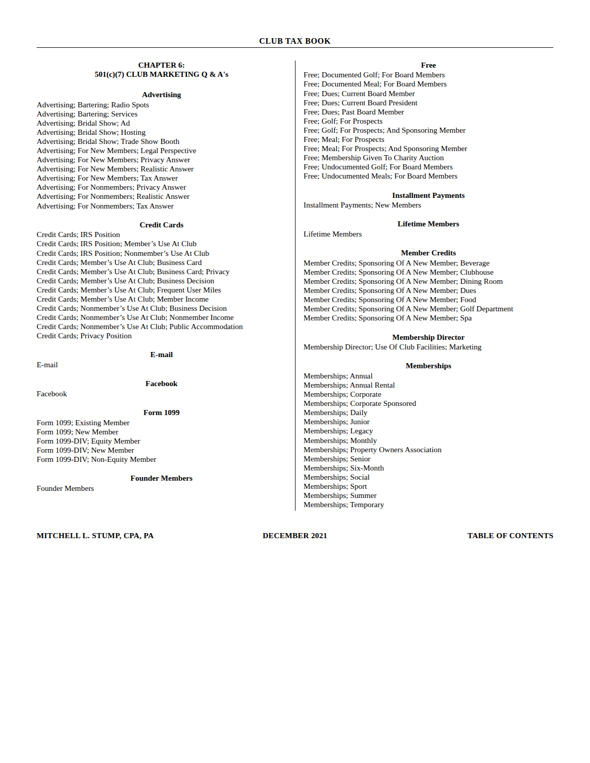CLUB TAX BOOK
CHAPTER 6:
501(c)(7) CLUB MARKETING Q & A's
Advertising
Advertising; Bartering; Radio Spots
Advertising; Bartering; Services
Advertising; Bridal Show; Ad
Advertising; Bridal Show; Hosting
Advertising; Bridal Show; Trade Show Booth
Advertising; For New Members; Legal Perspective
Advertising; For New Members; Privacy Answer
Advertising; For New Members; Realistic Answer
Advertising; For New Members; Tax Answer
Advertising; For Nonmembers; Privacy Answer
Advertising; For Nonmembers; Realistic Answer
Advertising; For Nonmembers; Tax Answer
Credit Cards
Credit Cards; IRS Position
Credit Cards; IRS Position; Member’s Use At Club
Credit Cards; IRS Position; Nonmember’s Use At Club
Credit Cards; Member’s Use At Club; Business Card
Credit Cards; Member’s Use At Club; Business Card; Privacy
Credit Cards; Member’s Use At Club; Business Decision
Credit Cards; Member’s Use At Club; Frequent User Miles
Credit Cards; Member’s Use At Club; Member Income
Credit Cards; Nonmember’s Use At Club; Business Decision
Credit Cards; Nonmember’s Use At Club; Nonmember Income
Credit Cards; Nonmember’s Use At Club; Public Accommodation
Credit Cards; Privacy Position
E-mail
E-mail
Facebook
Facebook
Form 1099
Form 1099; Existing Member
Form 1099; New Member
Form 1099-DIV; Equity Member
Form 1099-DIV; New Member
Form 1099-DIV; Non-Equity Member
Founder Members
Founder Members
Free
Free; Documented Golf; For Board Members
Free; Documented Meal; For Board Members
Free; Dues; Current Board Member
Free; Dues; Current Board President
Free; Dues; Past Board Member
Free; Golf; For Prospects
Free; Golf; For Prospects; And Sponsoring Member
Free; Meal; For Prospects
Free; Meal; For Prospects; And Sponsoring Member
Free; Membership Given To Charity Auction
Free; Undocumented Golf; For Board Members
Free; Undocumented Meals; For Board Members
Installment Payments
Installment Payments; New Members
Lifetime Members
Lifetime Members
Member Credits
Member Credits; Sponsoring Of A New Member; Beverage
Member Credits; Sponsoring Of A New Member; Clubhouse
Member Credits; Sponsoring Of A New Member; Dining Room
Member Credits; Sponsoring Of A New Member; Dues
Member Credits; Sponsoring Of A New Member; Food
Member Credits; Sponsoring Of A New Member; Golf Department
Member Credits; Sponsoring Of A New Member; Spa
Membership Director
Membership Director; Use Of Club Facilities; Marketing
Memberships
Memberships; Annual
Memberships; Annual Rental
Memberships; Corporate
Memberships; Corporate Sponsored
Memberships; Daily
Memberships; Junior
Memberships; Legacy
Memberships; Monthly
Memberships; Property Owners Association
Memberships; Senior
Memberships; Six-Month
Memberships; Social
Memberships; Sport
Memberships; Summer
Memberships; Temporary
MITCHELL L. STUMP, CPA, PA
DECEMBER 2021
TABLE OF CONTENTS